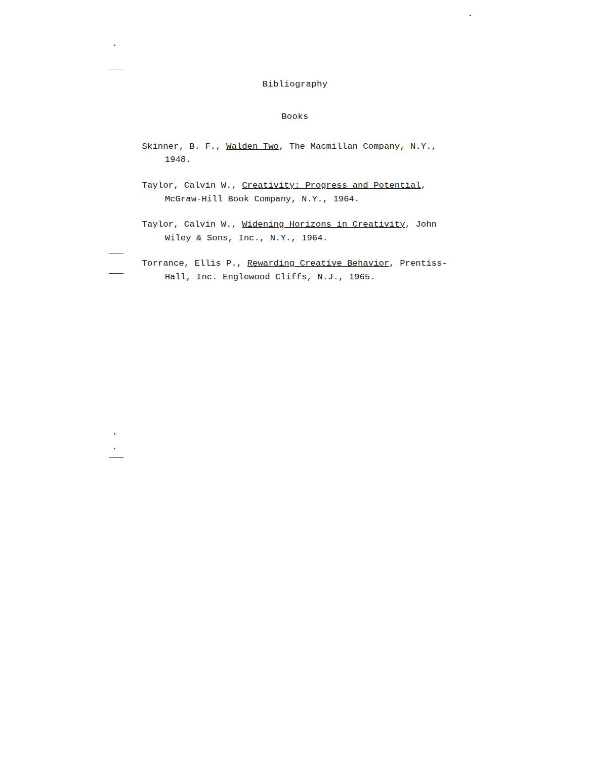Bibliography
Books
Skinner, B. F., Walden Two, The Macmillan Company, N.Y., 1948.
Taylor, Calvin W., Creativity: Progress and Potential, McGraw-Hill Book Company, N.Y., 1964.
Taylor, Calvin W., Widening Horizons in Creativity, John Wiley & Sons, Inc., N.Y., 1964.
Torrance, Ellis P., Rewarding Creative Behavior, Prentiss-Hall, Inc. Englewood Cliffs, N.J., 1965.